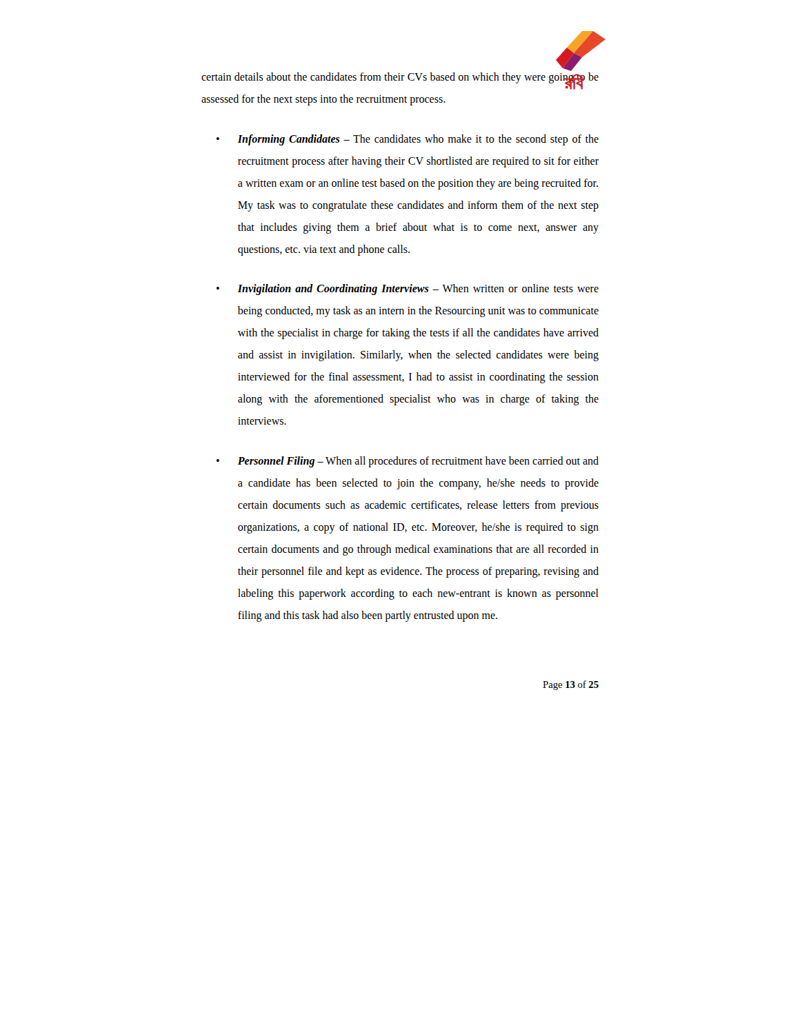রবি
certain details about the candidates from their CVs based on which they were going to be assessed for the next steps into the recruitment process.
Informing Candidates – The candidates who make it to the second step of the recruitment process after having their CV shortlisted are required to sit for either a written exam or an online test based on the position they are being recruited for. My task was to congratulate these candidates and inform them of the next step that includes giving them a brief about what is to come next, answer any questions, etc. via text and phone calls.
Invigilation and Coordinating Interviews – When written or online tests were being conducted, my task as an intern in the Resourcing unit was to communicate with the specialist in charge for taking the tests if all the candidates have arrived and assist in invigilation. Similarly, when the selected candidates were being interviewed for the final assessment, I had to assist in coordinating the session along with the aforementioned specialist who was in charge of taking the interviews.
Personnel Filing – When all procedures of recruitment have been carried out and a candidate has been selected to join the company, he/she needs to provide certain documents such as academic certificates, release letters from previous organizations, a copy of national ID, etc. Moreover, he/she is required to sign certain documents and go through medical examinations that are all recorded in their personnel file and kept as evidence. The process of preparing, revising and labeling this paperwork according to each new-entrant is known as personnel filing and this task had also been partly entrusted upon me.
Page 13 of 25